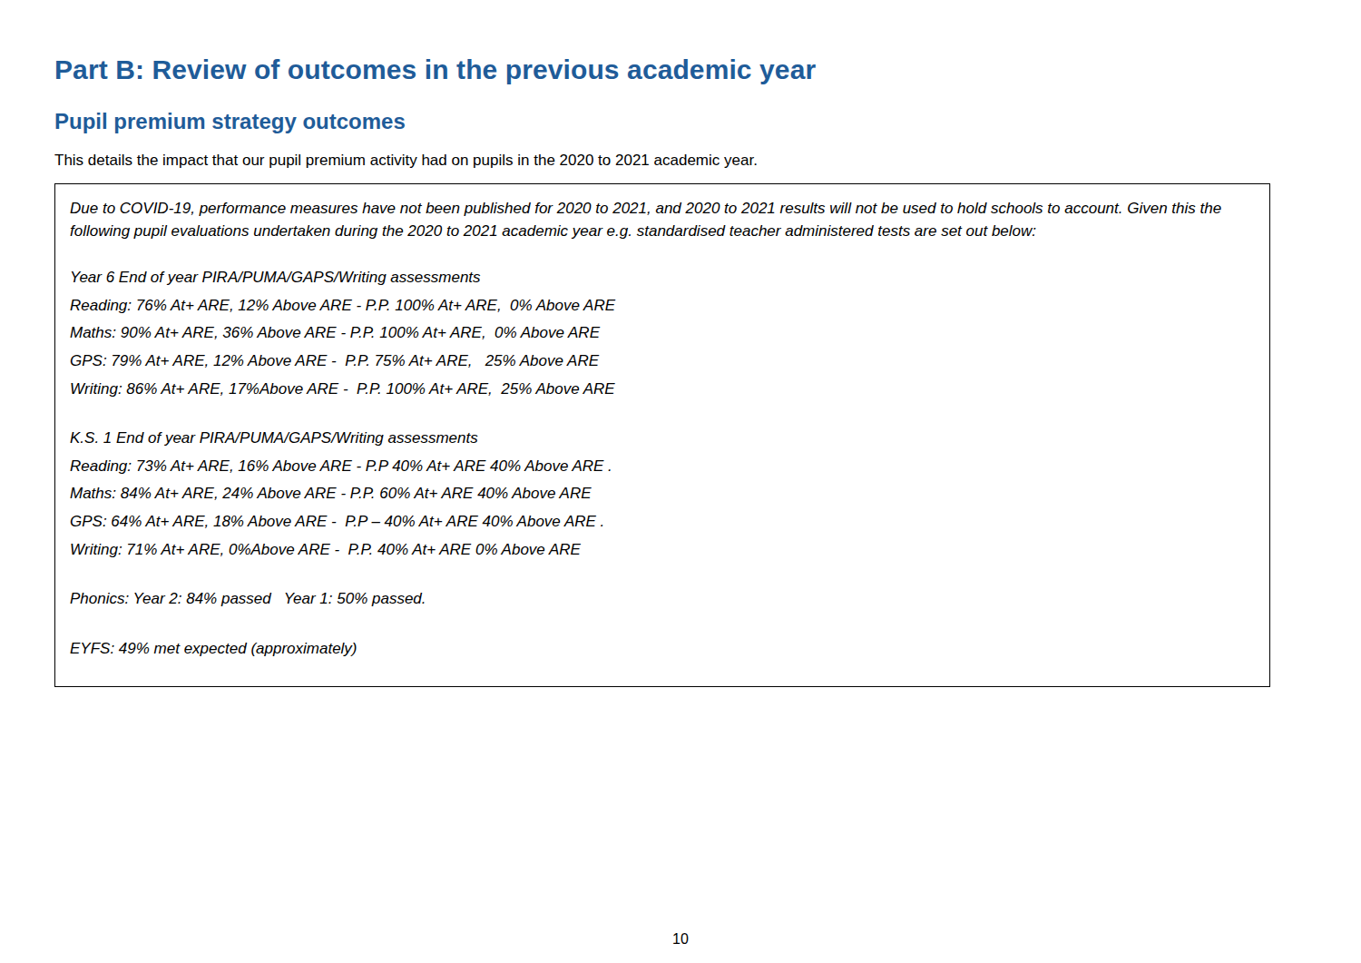Part B: Review of outcomes in the previous academic year
Pupil premium strategy outcomes
This details the impact that our pupil premium activity had on pupils in the 2020 to 2021 academic year.
Due to COVID-19, performance measures have not been published for 2020 to 2021, and 2020 to 2021 results will not be used to hold schools to account. Given this the following pupil evaluations undertaken during the 2020 to 2021 academic year e.g. standardised teacher administered tests are set out below:
Year 6 End of year PIRA/PUMA/GAPS/Writing assessments
Reading: 76% At+ ARE, 12% Above ARE - P.P. 100% At+ ARE, 0% Above ARE
Maths: 90% At+ ARE, 36% Above ARE - P.P. 100% At+ ARE, 0% Above ARE
GPS: 79% At+ ARE, 12% Above ARE - P.P. 75% At+ ARE, 25% Above ARE
Writing: 86% At+ ARE, 17%Above ARE - P.P. 100% At+ ARE, 25% Above ARE
K.S. 1 End of year PIRA/PUMA/GAPS/Writing assessments
Reading: 73% At+ ARE, 16% Above ARE - P.P 40% At+ ARE 40% Above ARE .
Maths: 84% At+ ARE, 24% Above ARE - P.P. 60% At+ ARE 40% Above ARE
GPS: 64% At+ ARE, 18% Above ARE - P.P – 40% At+ ARE 40% Above ARE .
Writing: 71% At+ ARE, 0%Above ARE - P.P. 40% At+ ARE 0% Above ARE
Phonics: Year 2: 84% passed Year 1: 50% passed.
EYFS: 49% met expected (approximately)
10